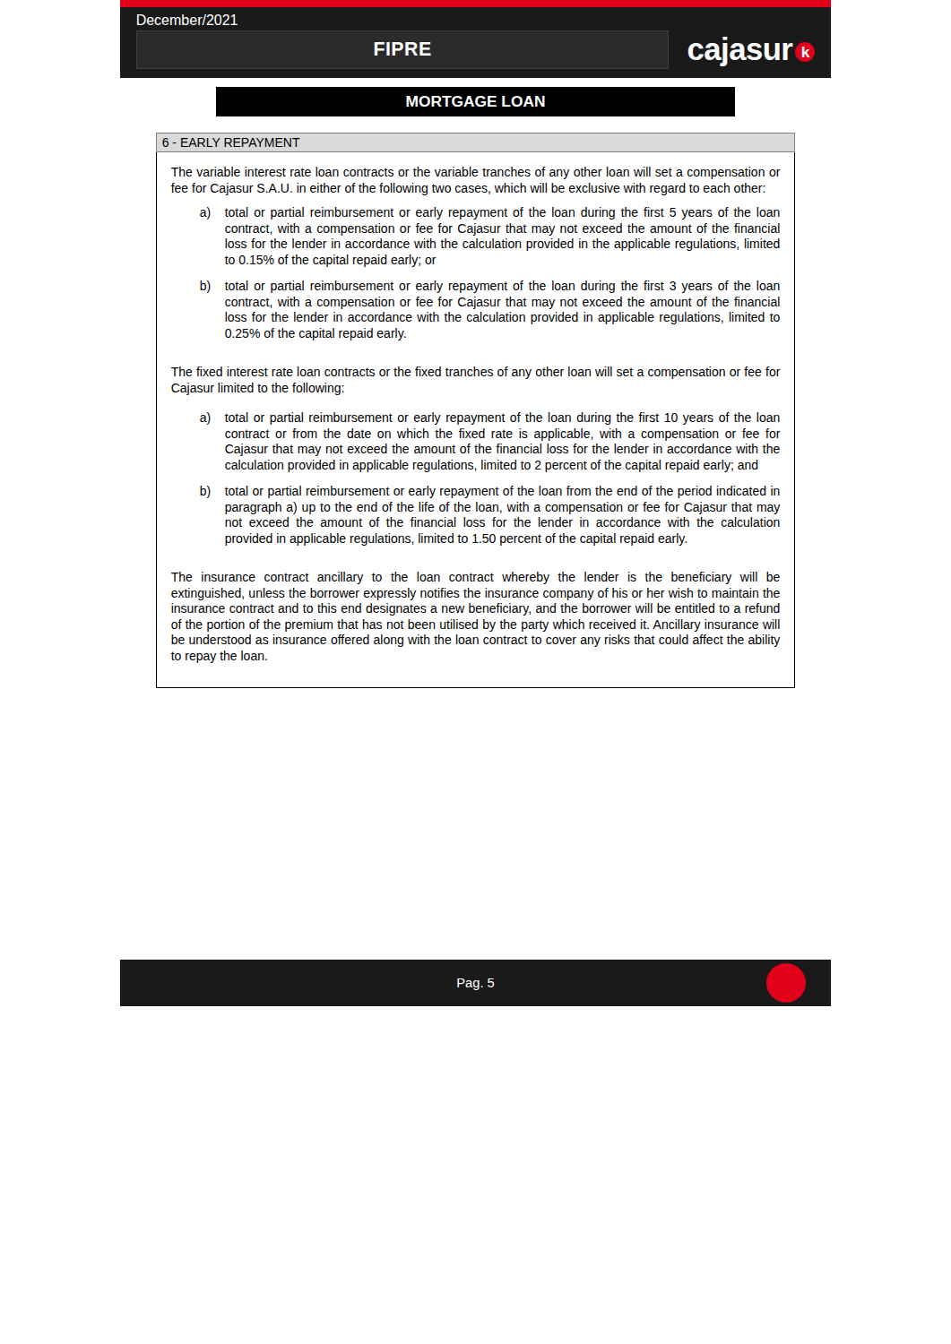December/2021
FIPRE
cajasurk
MORTGAGE LOAN
6 - EARLY REPAYMENT
The variable interest rate loan contracts or the variable tranches of any other loan will set a compensation or fee for Cajasur S.A.U. in either of the following two cases, which will be exclusive with regard to each other:
total or partial reimbursement or early repayment of the loan during the first 5 years of the loan contract, with a compensation or fee for Cajasur that may not exceed the amount of the financial loss for the lender in accordance with the calculation provided in the applicable regulations, limited to 0.15% of the capital repaid early; or
total or partial reimbursement or early repayment of the loan during the first 3 years of the loan contract, with a compensation or fee for Cajasur that may not exceed the amount of the financial loss for the lender in accordance with the calculation provided in applicable regulations, limited to 0.25% of the capital repaid early.
The fixed interest rate loan contracts or the fixed tranches of any other loan will set a compensation or fee for Cajasur limited to the following:
total or partial reimbursement or early repayment of the loan during the first 10 years of the loan contract or from the date on which the fixed rate is applicable, with a compensation or fee for Cajasur that may not exceed the amount of the financial loss for the lender in accordance with the calculation provided in applicable regulations, limited to 2 percent of the capital repaid early; and
total or partial reimbursement or early repayment of the loan from the end of the period indicated in paragraph a) up to the end of the life of the loan, with a compensation or fee for Cajasur that may not exceed the amount of the financial loss for the lender in accordance with the calculation provided in applicable regulations, limited to 1.50 percent of the capital repaid early.
The insurance contract ancillary to the loan contract whereby the lender is the beneficiary will be extinguished, unless the borrower expressly notifies the insurance company of his or her wish to maintain the insurance contract and to this end designates a new beneficiary, and the borrower will be entitled to a refund of the portion of the premium that has not been utilised by the party which received it. Ancillary insurance will be understood as insurance offered along with the loan contract to cover any risks that could affect the ability to repay the loan.
Pag. 5